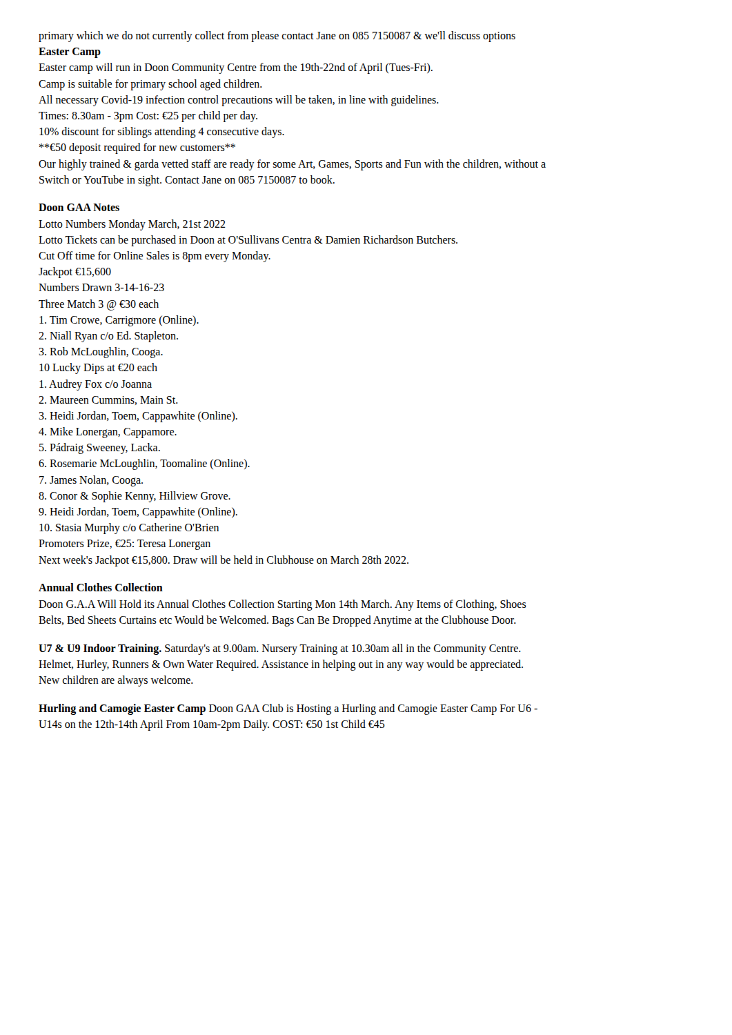primary which we do not currently collect from please contact Jane on 085 7150087 & we'll discuss options
Easter Camp
Easter camp will run in Doon Community Centre from the 19th-22nd of April (Tues-Fri).
Camp is suitable for primary school aged children.
All necessary Covid-19 infection control precautions will be taken, in line with guidelines.
Times: 8.30am - 3pm Cost: €25 per child per day.
10% discount for siblings attending 4 consecutive days.
**€50 deposit required for new customers**
Our highly trained & garda vetted staff are ready for some Art, Games, Sports and Fun with the children, without a Switch or YouTube in sight. Contact Jane on 085 7150087 to book.
Doon GAA Notes
Lotto Numbers Monday March, 21st 2022
Lotto Tickets can be purchased in Doon at O'Sullivans Centra & Damien Richardson Butchers.
Cut Off time for Online Sales is 8pm every Monday.
Jackpot €15,600
Numbers Drawn 3-14-16-23
Three Match 3 @ €30 each
1. Tim Crowe, Carrigmore (Online).
2. Niall Ryan c/o Ed. Stapleton.
3. Rob McLoughlin, Cooga.
10 Lucky Dips at €20 each
1. Audrey Fox c/o Joanna
2. Maureen Cummins, Main St.
3. Heidi Jordan, Toem, Cappawhite (Online).
4. Mike Lonergan, Cappamore.
5. Pádraig Sweeney, Lacka.
6. Rosemarie McLoughlin, Toomaline (Online).
7. James Nolan, Cooga.
8. Conor & Sophie Kenny, Hillview Grove.
9. Heidi Jordan, Toem, Cappawhite (Online).
10. Stasia Murphy c/o Catherine O'Brien
Promoters Prize, €25: Teresa Lonergan
Next week's Jackpot €15,800. Draw will be held in Clubhouse on March 28th 2022.
Annual Clothes Collection
Doon G.A.A Will Hold its Annual Clothes Collection Starting Mon 14th March. Any Items of Clothing, Shoes Belts, Bed Sheets Curtains etc Would be Welcomed. Bags Can Be Dropped Anytime at the Clubhouse Door.
U7 & U9 Indoor Training. Saturday's at 9.00am. Nursery Training at 10.30am all in the Community Centre. Helmet, Hurley, Runners & Own Water Required. Assistance in helping out in any way would be appreciated. New children are always welcome.
Hurling and Camogie Easter Camp Doon GAA Club is Hosting a Hurling and Camogie Easter Camp For U6 - U14s on the 12th-14th April From 10am-2pm Daily. COST: €50 1st Child €45